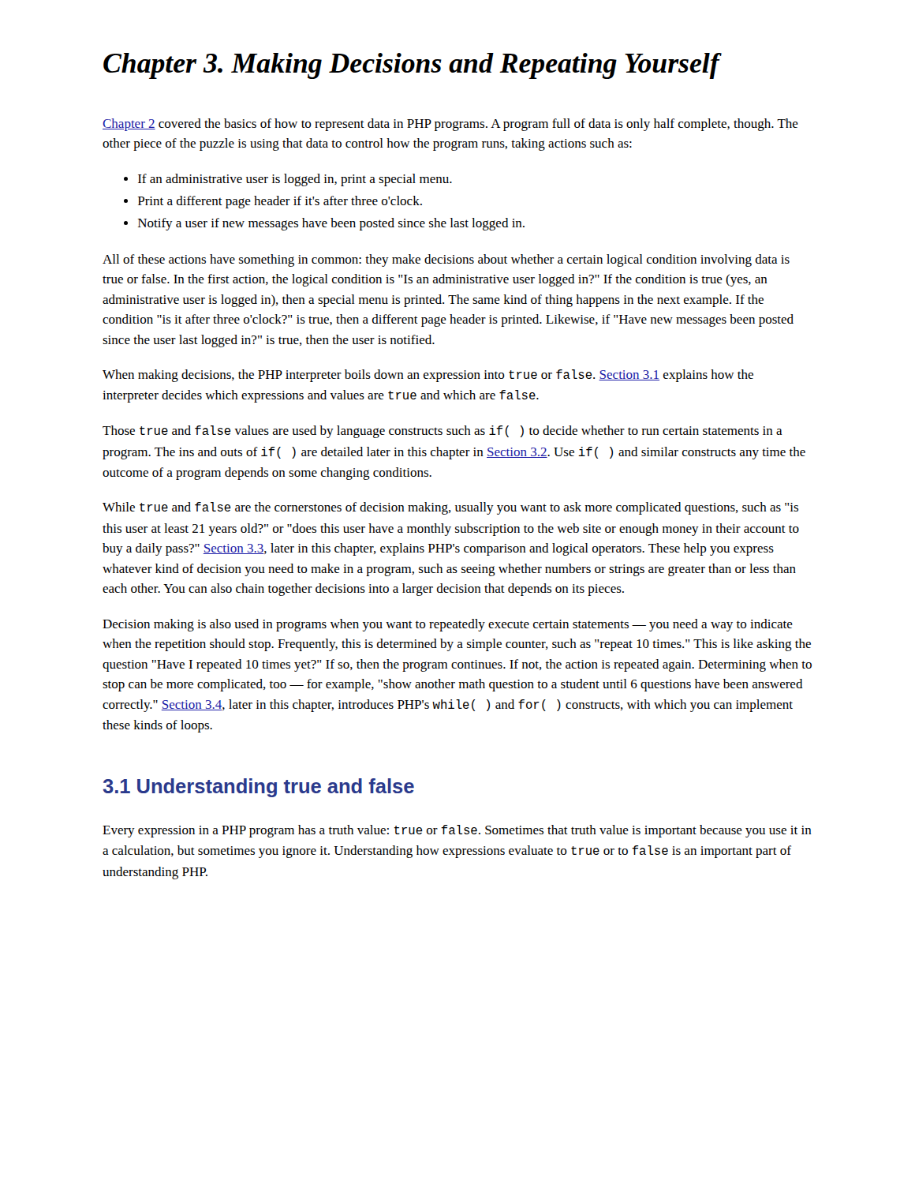Chapter 3. Making Decisions and Repeating Yourself
Chapter 2 covered the basics of how to represent data in PHP programs. A program full of data is only half complete, though. The other piece of the puzzle is using that data to control how the program runs, taking actions such as:
If an administrative user is logged in, print a special menu.
Print a different page header if it's after three o'clock.
Notify a user if new messages have been posted since she last logged in.
All of these actions have something in common: they make decisions about whether a certain logical condition involving data is true or false. In the first action, the logical condition is "Is an administrative user logged in?" If the condition is true (yes, an administrative user is logged in), then a special menu is printed. The same kind of thing happens in the next example. If the condition "is it after three o'clock?" is true, then a different page header is printed. Likewise, if "Have new messages been posted since the user last logged in?" is true, then the user is notified.
When making decisions, the PHP interpreter boils down an expression into true or false. Section 3.1 explains how the interpreter decides which expressions and values are true and which are false.
Those true and false values are used by language constructs such as if( ) to decide whether to run certain statements in a program. The ins and outs of if( ) are detailed later in this chapter in Section 3.2. Use if( ) and similar constructs any time the outcome of a program depends on some changing conditions.
While true and false are the cornerstones of decision making, usually you want to ask more complicated questions, such as "is this user at least 21 years old?" or "does this user have a monthly subscription to the web site or enough money in their account to buy a daily pass?" Section 3.3, later in this chapter, explains PHP's comparison and logical operators. These help you express whatever kind of decision you need to make in a program, such as seeing whether numbers or strings are greater than or less than each other. You can also chain together decisions into a larger decision that depends on its pieces.
Decision making is also used in programs when you want to repeatedly execute certain statements — you need a way to indicate when the repetition should stop. Frequently, this is determined by a simple counter, such as "repeat 10 times." This is like asking the question "Have I repeated 10 times yet?" If so, then the program continues. If not, the action is repeated again. Determining when to stop can be more complicated, too — for example, "show another math question to a student until 6 questions have been answered correctly." Section 3.4, later in this chapter, introduces PHP's while( ) and for( ) constructs, with which you can implement these kinds of loops.
3.1 Understanding true and false
Every expression in a PHP program has a truth value: true or false. Sometimes that truth value is important because you use it in a calculation, but sometimes you ignore it. Understanding how expressions evaluate to true or to false is an important part of understanding PHP.